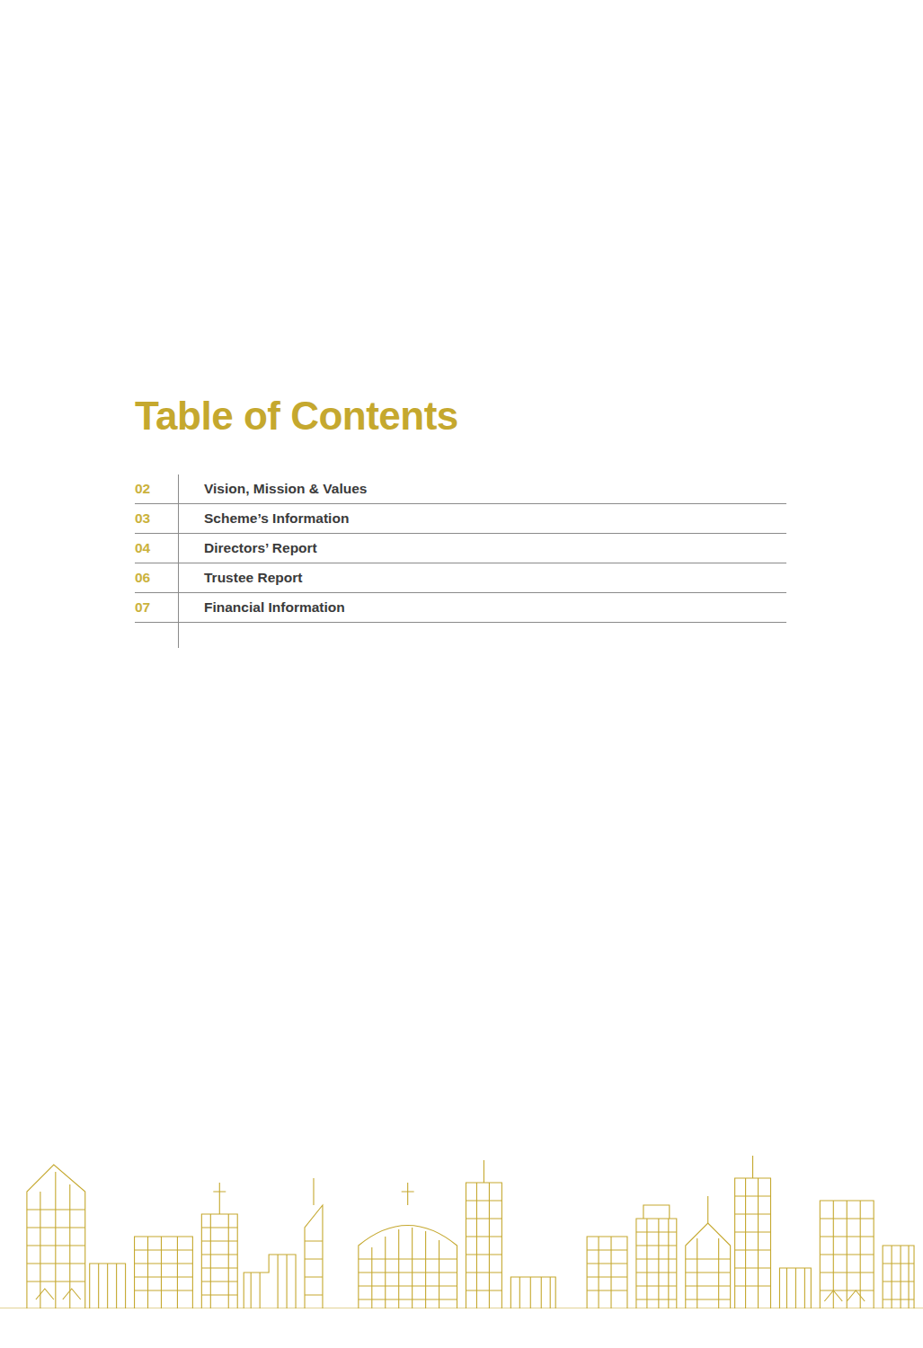Table of Contents
| 02 | | Vision, Mission & Values |
| 03 | | Scheme’s Information |
| 04 | | Directors’ Report |
| 06 | | Trustee Report |
| 07 | | Financial Information |